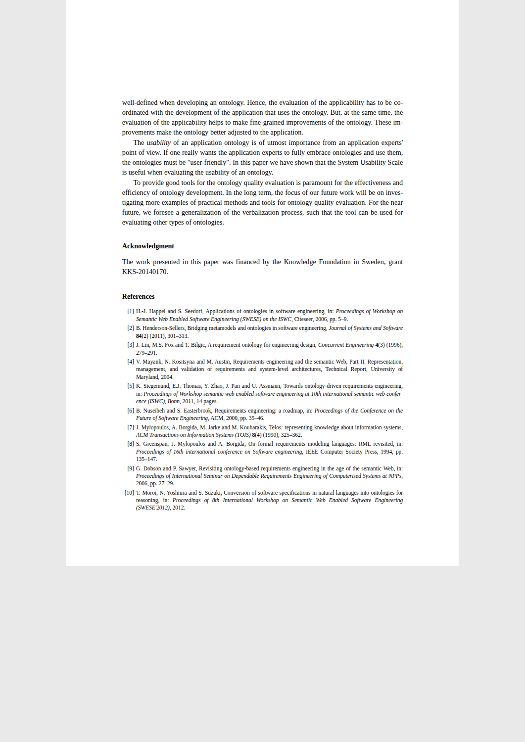well-defined when developing an ontology. Hence, the evaluation of the applicability has to be coordinated with the development of the application that uses the ontology. But, at the same time, the evaluation of the applicability helps to make fine-grained improvements of the ontology. These improvements make the ontology better adjusted to the application.
The usability of an application ontology is of utmost importance from an application experts' point of view. If one really wants the application experts to fully embrace ontologies and use them, the ontologies must be "user-friendly". In this paper we have shown that the System Usability Scale is useful when evaluating the usability of an ontology.
To provide good tools for the ontology quality evaluation is paramount for the effectiveness and efficiency of ontology development. In the long term, the focus of our future work will be on investigating more examples of practical methods and tools for ontology quality evaluation. For the near future, we foresee a generalization of the verbalization process, such that the tool can be used for evaluating other types of ontologies.
Acknowledgment
The work presented in this paper was financed by the Knowledge Foundation in Sweden, grant KKS-20140170.
References
[1] H.-J. Happel and S. Seedorf, Applications of ontologies in software engineering, in: Proceedings of Workshop on Semantic Web Enabled Software Engineering (SWESE) on the ISWC, Citeseer, 2006, pp. 5–9.
[2] B. Henderson-Sellers, Bridging metamodels and ontologies in software engineering, Journal of Systems and Software 84(2) (2011), 301–313.
[3] J. Lin, M.S. Fox and T. Bilgic, A requirement ontology for engineering design, Concurrent Engineering 4(3) (1996), 279–291.
[4] V. Mayank, N. Kositsyna and M. Austin, Requirements engineering and the semantic Web, Part II. Representation, management, and validation of requirements and system-level architectures, Technical Report, University of Maryland, 2004.
[5] K. Siegemund, E.J. Thomas, Y. Zhao, J. Pan and U. Assmann, Towards ontology-driven requirements engineering, in: Proceedings of Workshop semantic web enabled software engineering at 10th international semantic web conference (ISWC), Bonn, 2011, 14 pages.
[6] B. Nuseibeh and S. Easterbrook, Requirements engineering: a roadmap, in: Proceedings of the Conference on the Future of Software Engineering, ACM, 2000, pp. 35–46.
[7] J. Mylopoulos, A. Borgida, M. Jarke and M. Koubarakis, Telos: representing knowledge about information systems, ACM Transactions on Information Systems (TOIS) 8(4) (1990), 325–362.
[8] S. Greenspan, J. Mylopoulos and A. Borgida, On formal requirements modeling languages: RML revisited, in: Proceedings of 16th international conference on Software engineering, IEEE Computer Society Press, 1994, pp. 135–147.
[9] G. Dobson and P. Sawyer, Revisiting ontology-based requirements engineering in the age of the semantic Web, in: Proceedings of International Seminar on Dependable Requirements Engineering of Computerised Systems at NPPs, 2006, pp. 27–29.
[10] T. Moroi, N. Yoshiura and S. Suzuki, Conversion of software specifications in natural languages into ontologies for reasoning, in: Proceedings of 8th International Workshop on Semantic Web Enabled Software Engineering (SWESE'2012), 2012.